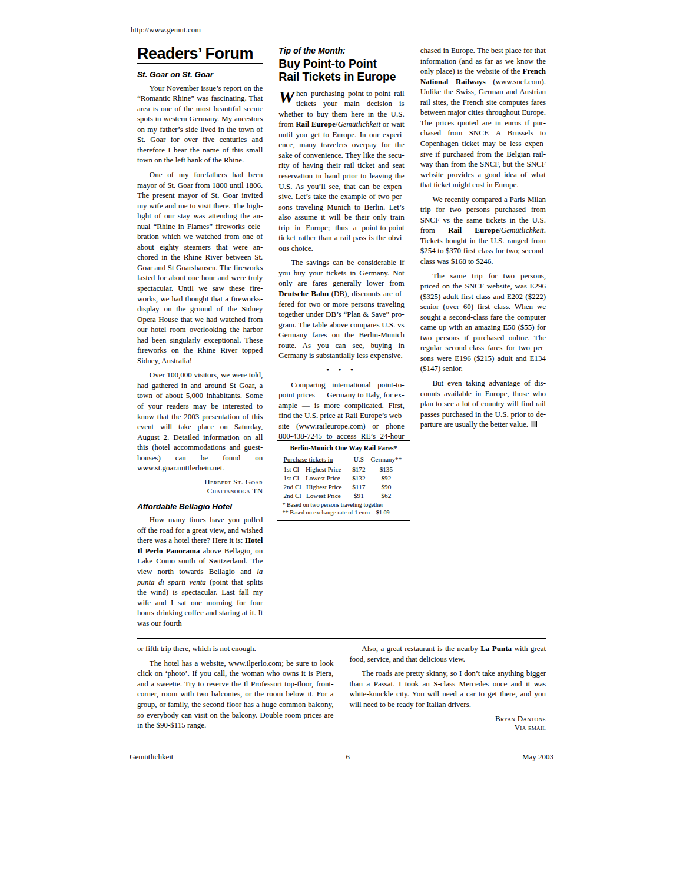http://www.gemut.com
Readers’ Forum
St. Goar on St. Goar
Your November issue’s report on the “Romantic Rhine” was fascinating. That area is one of the most beautiful scenic spots in western Germany. My ancestors on my father’s side lived in the town of St. Goar for over five centuries and therefore I bear the name of this small town on the left bank of the Rhine.
One of my forefathers had been mayor of St. Goar from 1800 until 1806. The present mayor of St. Goar invited my wife and me to visit there. The highlight of our stay was attending the annual “Rhine in Flames” fireworks celebration which we watched from one of about eighty steamers that were anchored in the Rhine River between St. Goar and St Goarshausen. The fireworks lasted for about one hour and were truly spectacular. Until we saw these fireworks, we had thought that a fireworks-display on the ground of the Sidney Opera House that we had watched from our hotel room overlooking the harbor had been singularly exceptional. These fireworks on the Rhine River topped Sidney, Australia!
Over 100,000 visitors, we were told, had gathered in and around St Goar, a town of about 5,000 inhabitants. Some of your readers may be interested to know that the 2003 presentation of this event will take place on Saturday, August 2. Detailed information on all this (hotel accommodations and guesthouses) can be found on www.st.goar.mittlerhein.net.
Herbert St. Goar
Chattanooga TN
Affordable Bellagio Hotel
How many times have you pulled off the road for a great view, and wished there was a hotel there? Here it is: Hotel Il Perlo Panorama above Bellagio, on Lake Como south of Switzerland. The view north towards Bellagio and la punta di sparti venta (point that splits the wind) is spectacular. Last fall my wife and I sat one morning for four hours drinking coffee and staring at it. It was our fourth
Tip of the Month:
Buy Point-to Point
Rail Tickets in Europe
When purchasing point-to-point rail tickets your main decision is whether to buy them here in the U.S. from Rail Europe/Gemütlichkeit or wait until you get to Europe. In our experience, many travelers overpay for the sake of convenience. They like the security of having their rail ticket and seat reservation in hand prior to leaving the U.S. As you’ll see, that can be expensive. Let’s take the example of two persons traveling Munich to Berlin. Let’s also assume it will be their only train trip in Europe; thus a point-to-point ticket rather than a rail pass is the obvious choice.
The savings can be considerable if you buy your tickets in Germany. Not only are fares generally lower from Deutsche Bahn (DB), discounts are offered for two or more persons traveling together under DB’s “Plan & Save” program. The table above compares U.S. vs Germany fares on the Berlin-Munich route. As you can see, buying in Germany is substantially less expensive.
• • •
Comparing international point-to-point prices — Germany to Italy, for example — is more complicated. First, find the U.S. price at Rail Europe’s website (www.raileurope.com) or phone 800-438-7245 to access RE’s 24-hour automated travel information service. Next, you’ll need the price if pur-
chased in Europe. The best place for that information (and as far as we know the only place) is the website of the French National Railways (www.sncf.com). Unlike the Swiss, German and Austrian rail sites, the French site computes fares between major cities throughout Europe. The prices quoted are in euros if purchased from SNCF. A Brussels to Copenhagen ticket may be less expensive if purchased from the Belgian railway than from the SNCF, but the SNCF website provides a good idea of what that ticket might cost in Europe.
We recently compared a Paris-Milan trip for two persons purchased from SNCF vs the same tickets in the U.S. from Rail Europe/Gemütlichkeit. Tickets bought in the U.S. ranged from $254 to $370 first-class for two; second-class was $168 to $246.
The same trip for two persons, priced on the SNCF website, was E296 ($325) adult first-class and E202 ($222) senior (over 60) first class. When we sought a second-class fare the computer came up with an amazing E50 ($55) for two persons if purchased online. The regular second-class fares for two persons were E196 ($215) adult and E134 ($147) senior.
But even taking advantage of discounts available in Europe, those who plan to see a lot of country will find rail passes purchased in the U.S. prior to departure are usually the better value.
Berlin-Munich One Way Rail Fares*
| Purchase tickets in | U.S | Germany** |
| --- | --- | --- |
| 1st Cl Highest Price | $172 | $135 |
| 1st Cl Lowest Price | $132 | $92 |
| 2nd Cl Highest Price | $117 | $90 |
| 2nd Cl Lowest Price | $91 | $62 |
* Based on two persons traveling together
** Based on exchange rate of 1 euro = $1.09
or fifth trip there, which is not enough.
The hotel has a website, www.ilperlo.com; be sure to look click on ‘photo’. If you call, the woman who owns it is Piera, and a sweetie. Try to reserve the Il Professori top-floor, front-corner, room with two balconies, or the room below it. For a group, or family, the second floor has a huge common balcony, so everybody can visit on the balcony. Double room prices are in the $90-$115 range.
Also, a great restaurant is the nearby La Punta with great food, service, and that delicious view.
The roads are pretty skinny, so I don’t take anything bigger than a Passat. I took an S-class Mercedes once and it was white-knuckle city. You will need a car to get there, and you will need to be ready for Italian drivers.
Bryan Dantone
Via email
Gemütlichkeit
6
May 2003